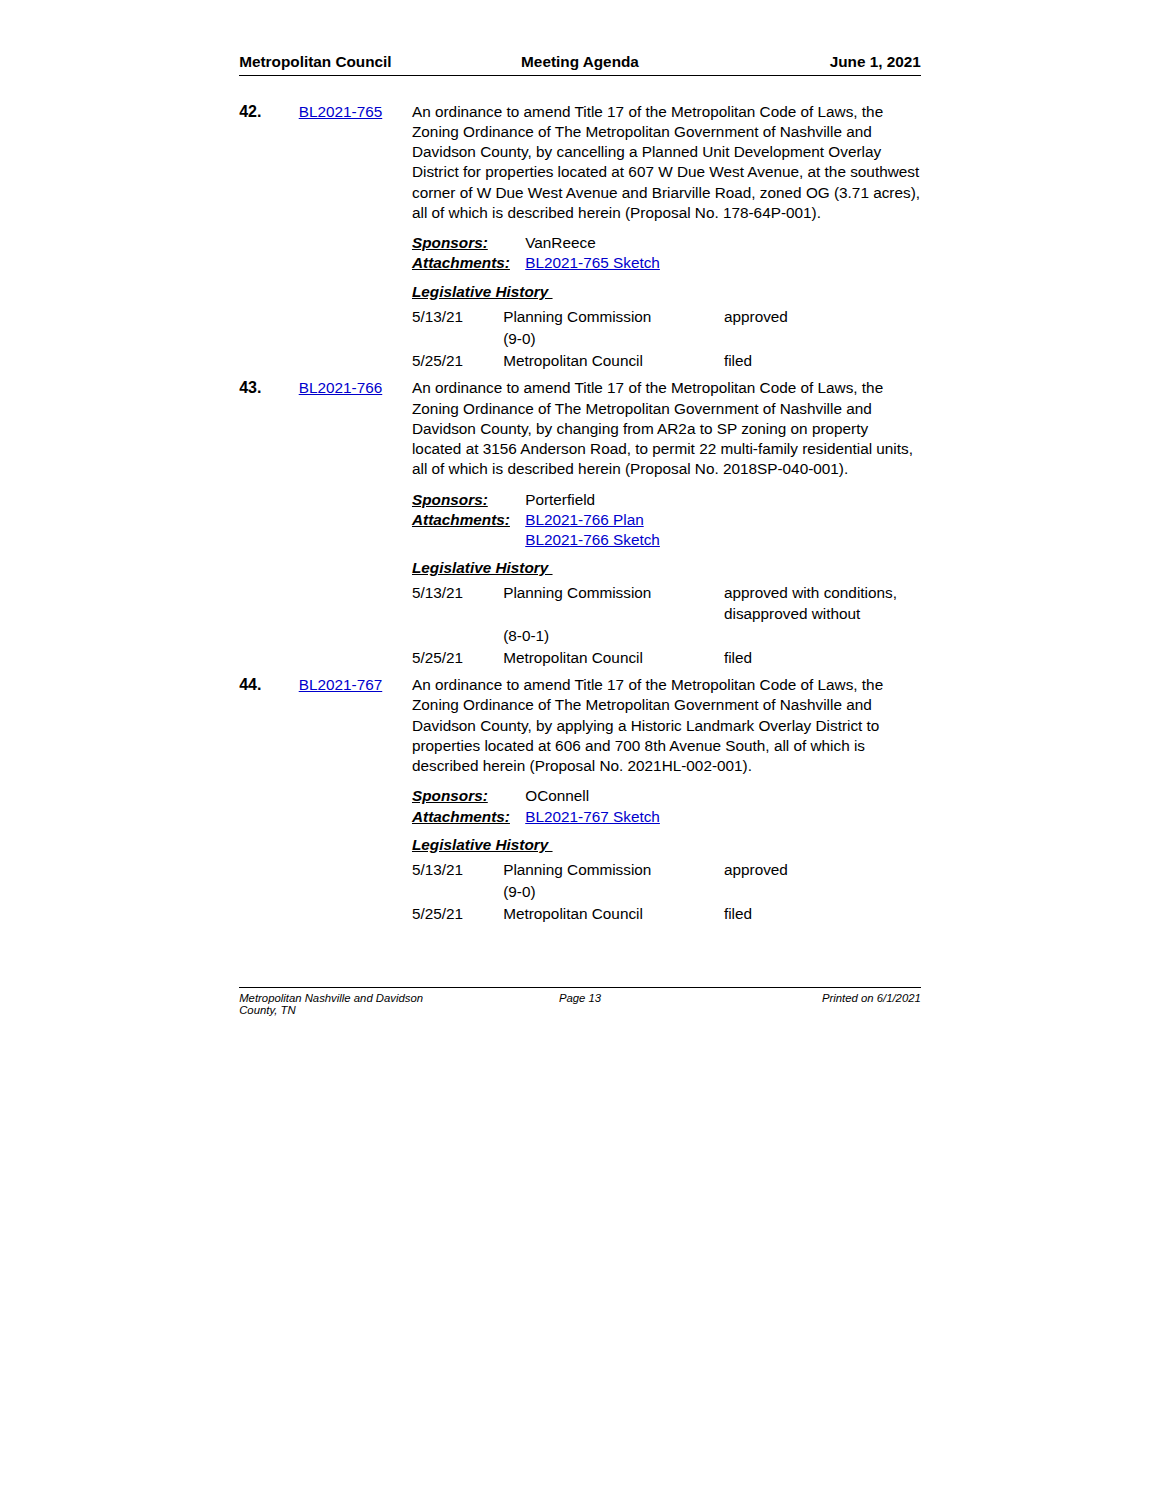Metropolitan Council
Meeting Agenda
June 1, 2021
42.
BL2021-765
An ordinance to amend Title 17 of the Metropolitan Code of Laws, the Zoning Ordinance of The Metropolitan Government of Nashville and Davidson County, by cancelling a Planned Unit Development Overlay District for properties located at 607 W Due West Avenue, at the southwest corner of W Due West Avenue and Briarville Road, zoned OG (3.71 acres), all of which is described herein (Proposal No. 178-64P-001).
| Sponsors: | VanReece |
| Attachments: | BL2021-765 Sketch |
Legislative History
| 5/13/21 | Planning Commission | approved |
| | (9-0) | |
| 5/25/21 | Metropolitan Council | filed |
43.
BL2021-766
An ordinance to amend Title 17 of the Metropolitan Code of Laws, the Zoning Ordinance of The Metropolitan Government of Nashville and Davidson County, by changing from AR2a to SP zoning on property located at 3156 Anderson Road, to permit 22 multi-family residential units, all of which is described herein (Proposal No. 2018SP-040-001).
| Sponsors: | Porterfield |
| Attachments: | BL2021-766 Plan |
| | BL2021-766 Sketch |
Legislative History
| 5/13/21 | Planning Commission | approved with conditions, disapproved without |
| | (8-0-1) | |
| 5/25/21 | Metropolitan Council | filed |
44.
BL2021-767
An ordinance to amend Title 17 of the Metropolitan Code of Laws, the Zoning Ordinance of The Metropolitan Government of Nashville and Davidson County, by applying a Historic Landmark Overlay District to properties located at 606 and 700 8th Avenue South, all of which is described herein (Proposal No. 2021HL-002-001).
| Sponsors: | OConnell |
| Attachments: | BL2021-767 Sketch |
Legislative History
| 5/13/21 | Planning Commission | approved |
| | (9-0) | |
| 5/25/21 | Metropolitan Council | filed |
Metropolitan Nashville and Davidson County, TN
Page 13
Printed on 6/1/2021